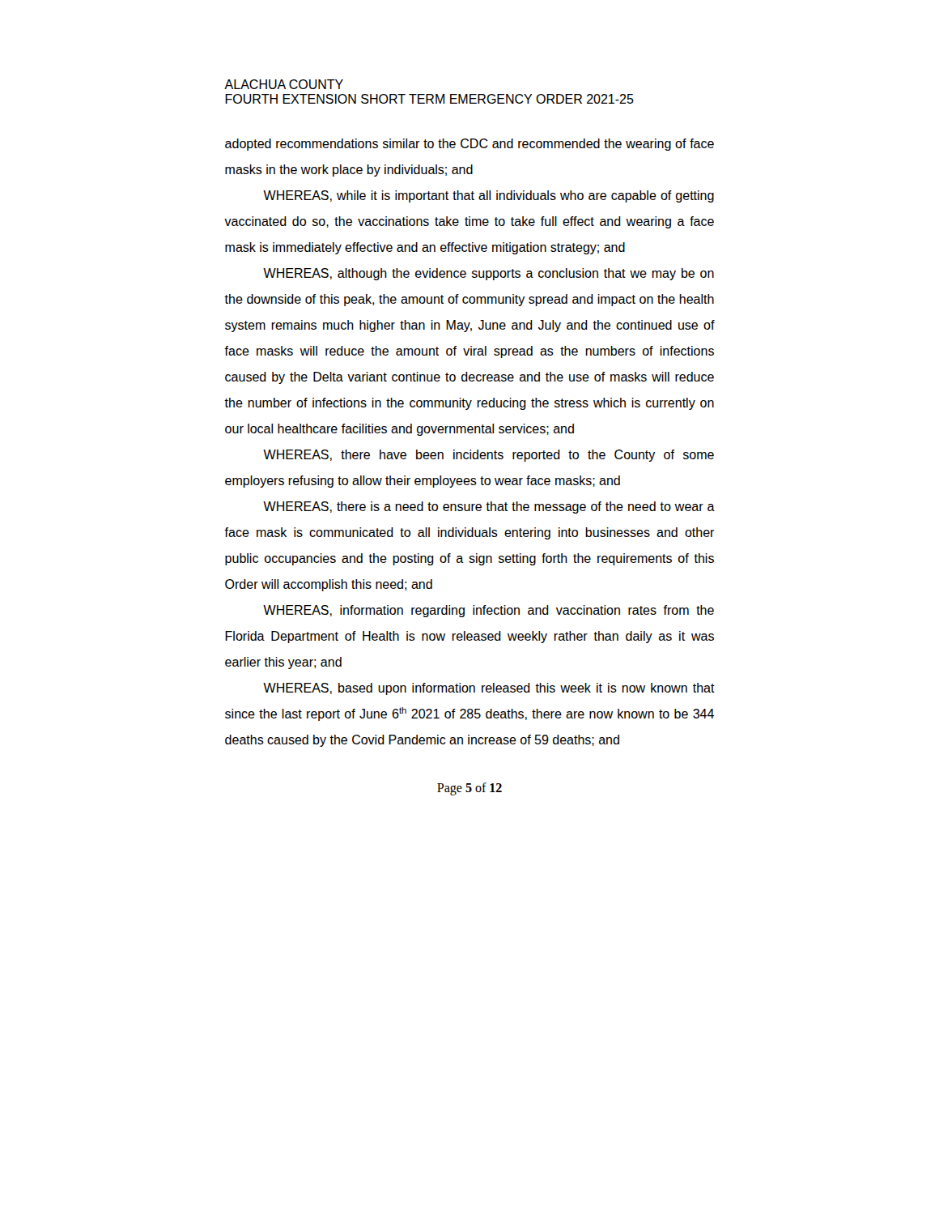ALACHUA COUNTY
FOURTH EXTENSION SHORT TERM EMERGENCY ORDER 2021-25
adopted recommendations similar to the CDC and recommended the wearing of face masks in the work place by individuals; and
WHEREAS, while it is important that all individuals who are capable of getting vaccinated do so, the vaccinations take time to take full effect and wearing a face mask is immediately effective and an effective mitigation strategy; and
WHEREAS, although the evidence supports a conclusion that we may be on the downside of this peak, the amount of community spread and impact on the health system remains much higher than in May, June and July and the continued use of face masks will reduce the amount of viral spread as the numbers of infections caused by the Delta variant continue to decrease and the use of masks will reduce the number of infections in the community reducing the stress which is currently on our local healthcare facilities and governmental services; and
WHEREAS, there have been incidents reported to the County of some employers refusing to allow their employees to wear face masks; and
WHEREAS, there is a need to ensure that the message of the need to wear a face mask is communicated to all individuals entering into businesses and other public occupancies and the posting of a sign setting forth the requirements of this Order will accomplish this need; and
WHEREAS, information regarding infection and vaccination rates from the Florida Department of Health is now released weekly rather than daily as it was earlier this year; and
WHEREAS, based upon information released this week it is now known that since the last report of June 6th 2021 of 285 deaths, there are now known to be 344 deaths caused by the Covid Pandemic an increase of 59 deaths; and
Page 5 of 12